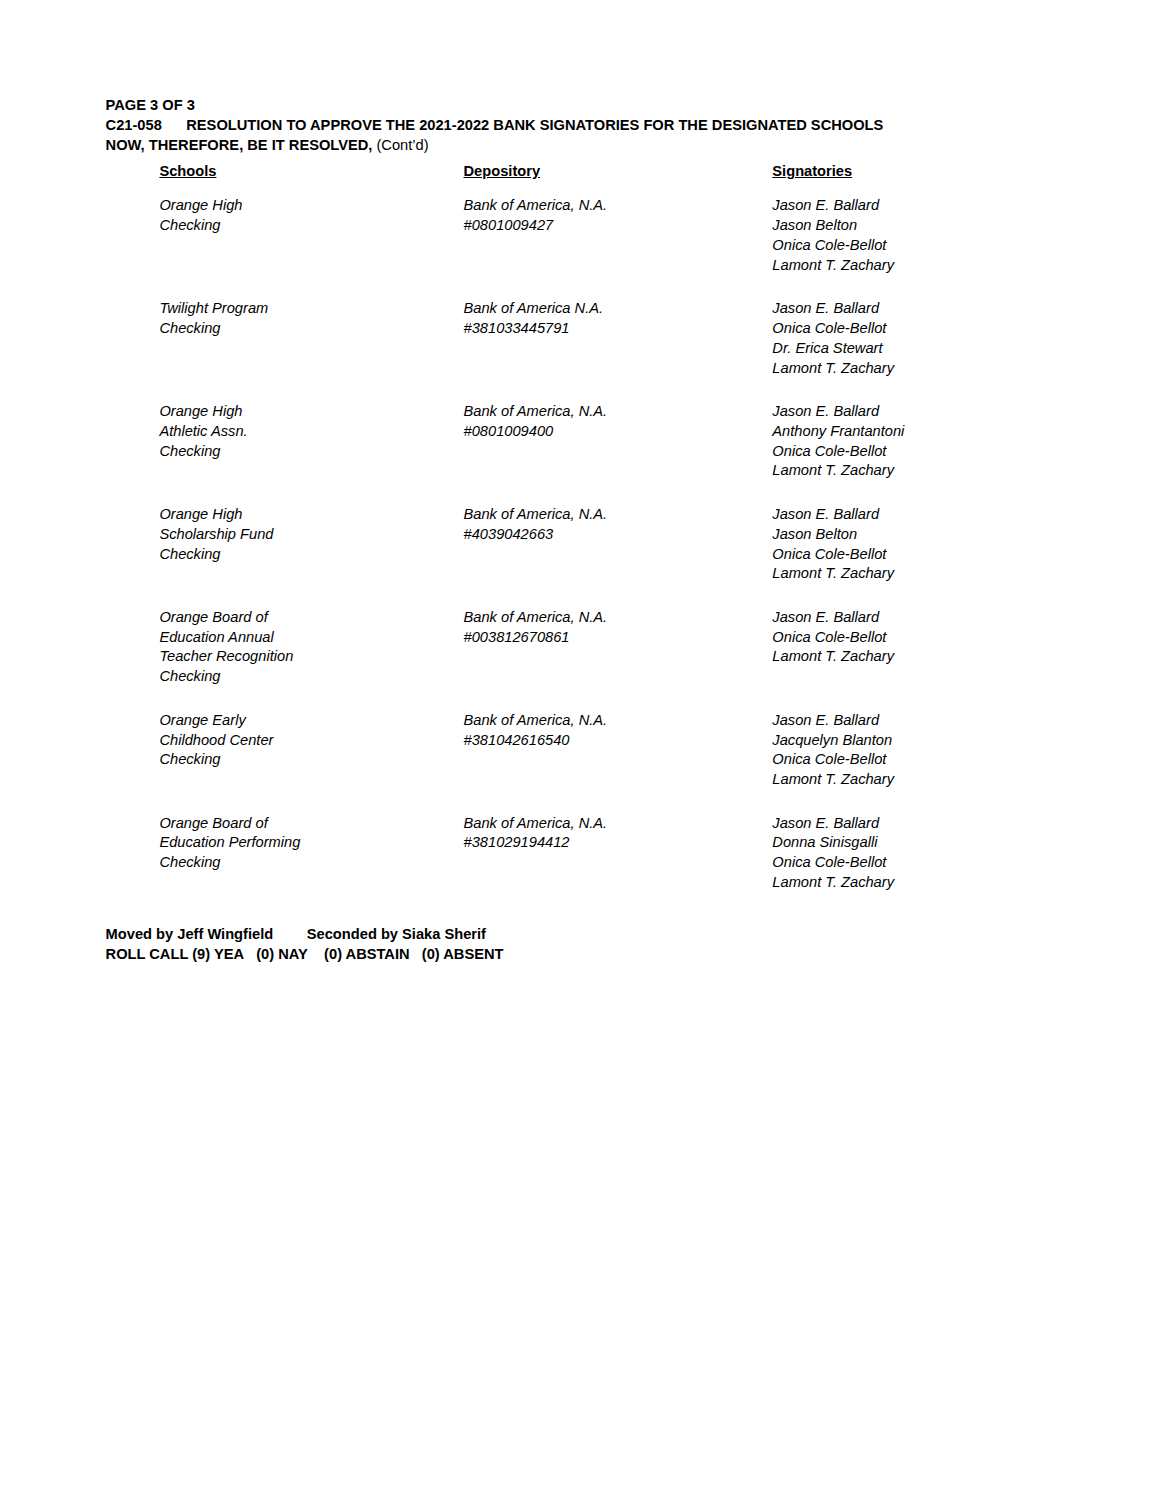PAGE 3 OF 3
C21-058 RESOLUTION TO APPROVE THE 2021-2022 BANK SIGNATORIES FOR THE DESIGNATED SCHOOLS
NOW, THEREFORE, BE IT RESOLVED, (Cont’d)
| Schools | Depository | Signatories |
| --- | --- | --- |
| Orange High Checking | Bank of America, N.A. #0801009427 | Jason E. Ballard Jason Belton Onica Cole-Bellot Lamont T. Zachary |
| Twilight Program Checking | Bank of America N.A. #381033445791 | Jason E. Ballard Onica Cole-Bellot Dr. Erica Stewart Lamont T. Zachary |
| Orange High Athletic Assn. Checking | Bank of America, N.A. #0801009400 | Jason E. Ballard Anthony Frantantoni Onica Cole-Bellot Lamont T. Zachary |
| Orange High Scholarship Fund Checking | Bank of America, N.A. #4039042663 | Jason E. Ballard Jason Belton Onica Cole-Bellot Lamont T. Zachary |
| Orange Board of Education Annual Teacher Recognition Checking | Bank of America, N.A. #003812670861 | Jason E. Ballard Onica Cole-Bellot Lamont T. Zachary |
| Orange Early Childhood Center Checking | Bank of America, N.A. #381042616540 | Jason E. Ballard Jacquelyn Blanton Onica Cole-Bellot Lamont T. Zachary |
| Orange Board of Education Performing Checking | Bank of America, N.A. #381029194412 | Jason E. Ballard Donna Sinisgalli Onica Cole-Bellot Lamont T. Zachary |
Moved by Jeff Wingfield Seconded by Siaka Sherif
ROLL CALL (9) YEA (0) NAY (0) ABSTAIN (0) ABSENT